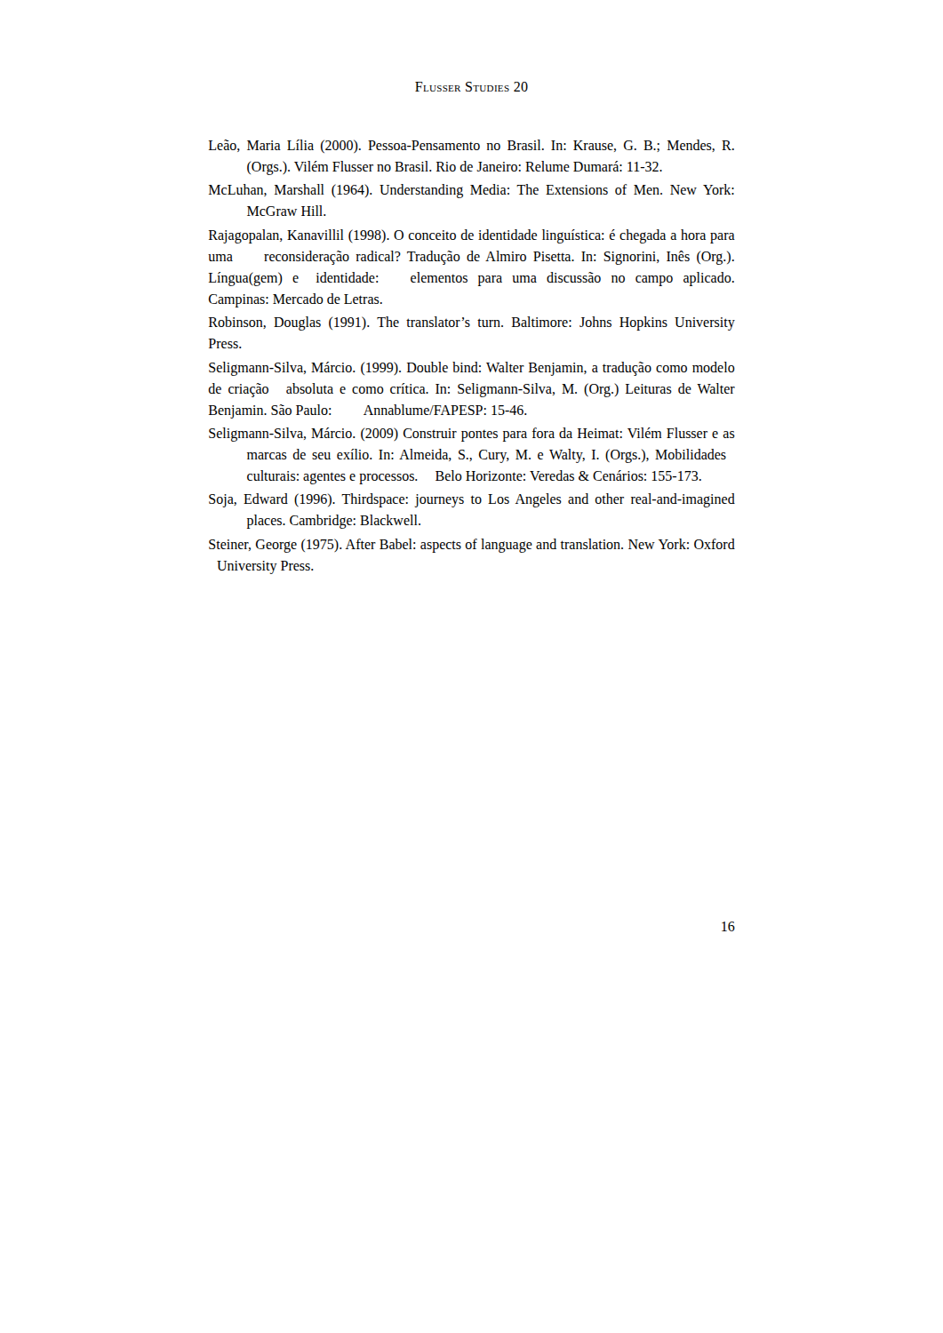Flusser Studies 20
Leão, Maria Lília (2000). Pessoa-Pensamento no Brasil. In: Krause, G. B.; Mendes, R. (Orgs.). Vilém Flusser no Brasil. Rio de Janeiro: Relume Dumará: 11-32.
McLuhan, Marshall (1964). Understanding Media: The Extensions of Men. New York: McGraw Hill.
Rajagopalan, Kanavillil (1998). O conceito de identidade linguística: é chegada a hora para uma reconsideração radical? Tradução de Almiro Pisetta. In: Signorini, Inês (Org.). Língua(gem) e identidade: elementos para uma discussão no campo aplicado. Campinas: Mercado de Letras.
Robinson, Douglas (1991). The translator’s turn. Baltimore: Johns Hopkins University Press.
Seligmann-Silva, Márcio. (1999). Double bind: Walter Benjamin, a tradução como modelo de criação absoluta e como crítica. In: Seligmann-Silva, M. (Org.) Leituras de Walter Benjamin. São Paulo: Annablume/FAPESP: 15-46.
Seligmann-Silva, Márcio. (2009) Construir pontes para fora da Heimat: Vilém Flusser e as marcas de seu exílio. In: Almeida, S., Cury, M. e Walty, I. (Orgs.), Mobilidades culturais: agentes e processos. Belo Horizonte: Veredas & Cenários: 155-173.
Soja, Edward (1996). Thirdspace: journeys to Los Angeles and other real-and-imagined places. Cambridge: Blackwell.
Steiner, George (1975). After Babel: aspects of language and translation. New York: Oxford University Press.
16